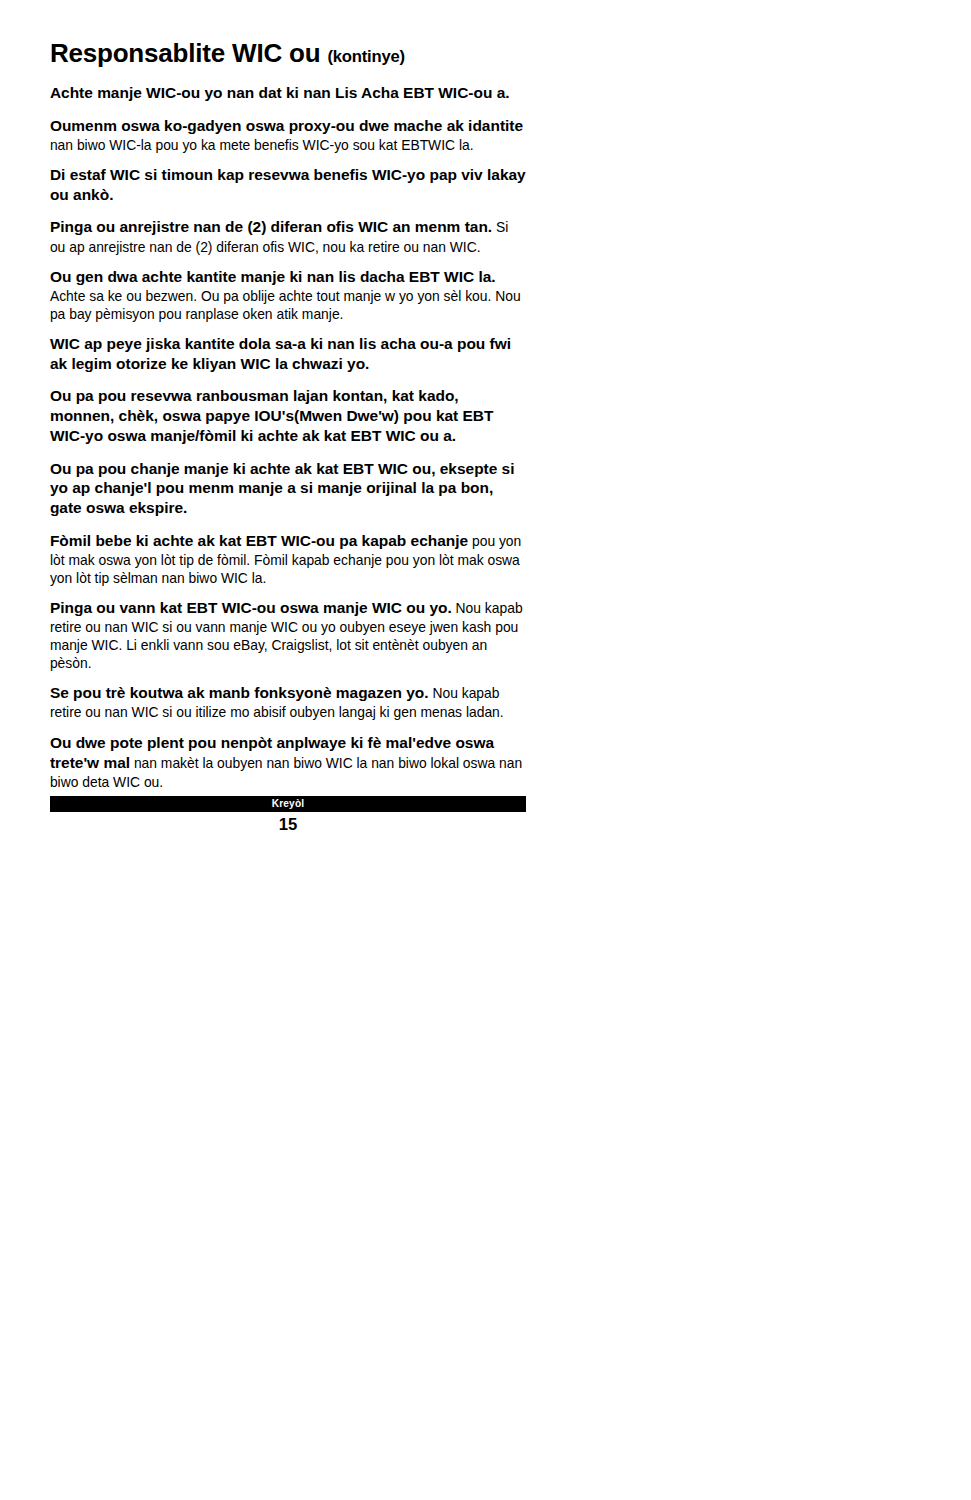Responsablite WIC ou (kontinye)
Achte manje WIC-ou yo nan dat ki nan Lis Acha EBT WIC-ou a.
Oumenm oswa ko-gadyen oswa proxy-ou dwe mache ak idantite nan biwo WIC-la pou yo ka mete benefis WIC-yo sou kat EBTWIC la.
Di estaf WIC si timoun kap resevwa benefis WIC-yo pap viv lakay ou ankò.
Pinga ou anrejistre nan de (2) diferan ofis WIC an menm tan. Si ou ap anrejistre nan de (2) diferan ofis WIC, nou ka retire ou nan WIC.
Ou gen dwa achte kantite manje ki nan lis dacha EBT WIC la. Achte sa ke ou bezwen. Ou pa oblije achte tout manje w yo yon sèl kou. Nou pa bay pèmisyon pou ranplase oken atik manje.
WIC ap peye jiska kantite dola sa-a ki nan lis acha ou-a pou fwi ak legim otorize ke kliyan WIC la chwazi yo.
Ou pa pou resevwa ranbousman lajan kontan, kat kado, monnen, chèk, oswa papye IOU's(Mwen Dwe'w) pou kat EBT WIC-yo oswa manje/fòmil ki achte ak kat EBT WIC ou a.
Ou pa pou chanje manje ki achte ak kat EBT WIC ou, eksepte si yo ap chanje'l pou menm manje a si manje orijinal la pa bon, gate oswa ekspire.
Fòmil bebe ki achte ak kat EBT WIC-ou pa kapab echanje pou yon lòt mak oswa yon lòt tip de fòmil. Fòmil kapab echanje pou yon lòt mak oswa yon lòt tip sèlman nan biwo WIC la.
Pinga ou vann kat EBT WIC-ou oswa manje WIC ou yo. Nou kapab retire ou nan WIC si ou vann manje WIC ou yo oubyen eseye jwen kash pou manje WIC. Li enkli vann sou eBay, Craigslist, lot sit entènèt oubyen an pèsòn.
Se pou trè koutwa ak manb fonksyonè magazen yo. Nou kapab retire ou nan WIC si ou itilize mo abisif oubyen langaj ki gen menas ladan.
Ou dwe pote plent pou nenpòt anplwaye ki fè mal'edve oswa trete'w mal nan makèt la oubyen nan biwo WIC la nan biwo lokal oswa nan biwo deta WIC ou.
Kreyòl
15